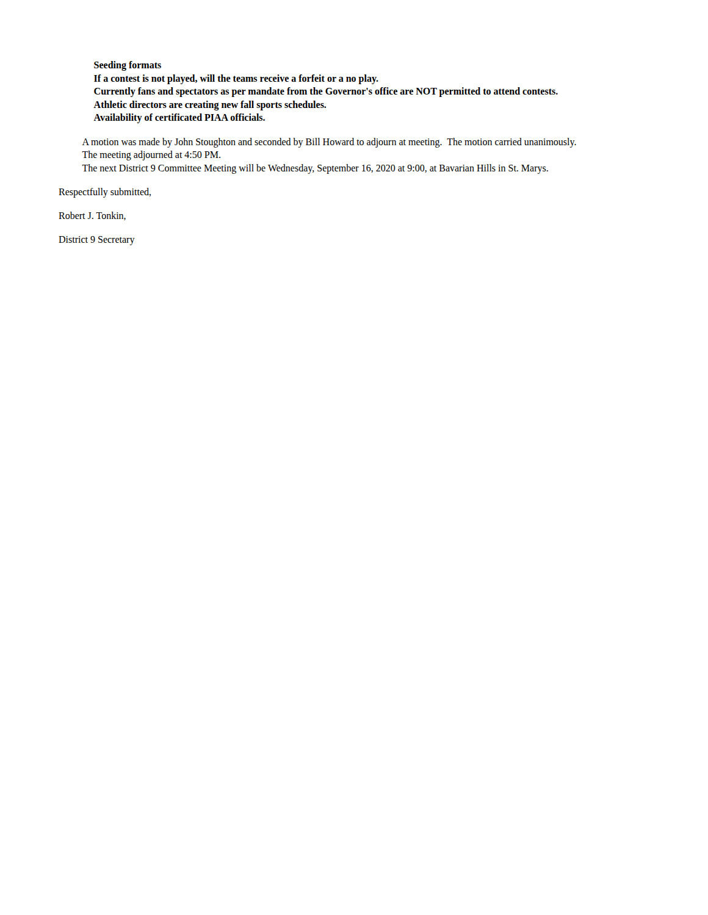Seeding formats
If a contest is not played, will the teams receive a forfeit or a no play.
Currently fans and spectators as per mandate from the Governor's office are NOT permitted to attend contests.
Athletic directors are creating new fall sports schedules.
Availability of certificated PIAA officials.
A motion was made by John Stoughton and seconded by Bill Howard to adjourn at meeting. The motion carried unanimously.
The meeting adjourned at 4:50 PM.
The next District 9 Committee Meeting will be Wednesday, September 16, 2020 at 9:00, at Bavarian Hills in St. Marys.
Respectfully submitted,
Robert J. Tonkin,
District 9 Secretary